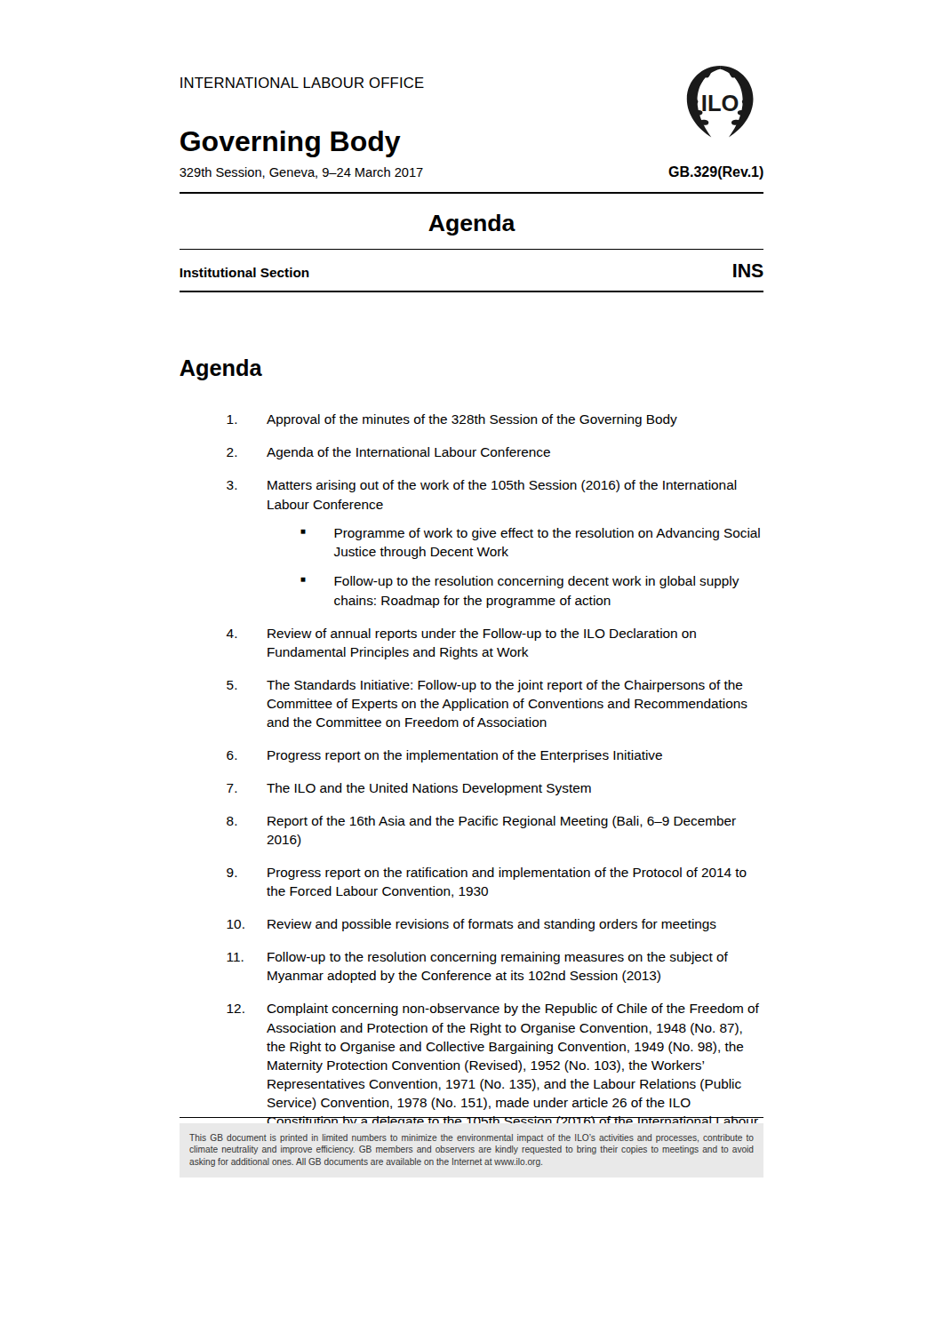ILO
INTERNATIONAL LABOUR OFFICE
Governing Body
329th Session, Geneva, 9–24 March 2017 GB.329(Rev.1)
Agenda
Institutional Section INS
Agenda
Approval of the minutes of the 328th Session of the Governing Body
Agenda of the International Labour Conference
Matters arising out of the work of the 105th Session (2016) of the International Labour Conference
Programme of work to give effect to the resolution on Advancing Social Justice through Decent Work
Follow-up to the resolution concerning decent work in global supply chains: Roadmap for the programme of action
Review of annual reports under the Follow-up to the ILO Declaration on Fundamental Principles and Rights at Work
The Standards Initiative: Follow-up to the joint report of the Chairpersons of the Committee of Experts on the Application of Conventions and Recommendations and the Committee on Freedom of Association
Progress report on the implementation of the Enterprises Initiative
The ILO and the United Nations Development System
Report of the 16th Asia and the Pacific Regional Meeting (Bali, 6–9 December 2016)
Progress report on the ratification and implementation of the Protocol of 2014 to the Forced Labour Convention, 1930
Review and possible revisions of formats and standing orders for meetings
Follow-up to the resolution concerning remaining measures on the subject of Myanmar adopted by the Conference at its 102nd Session (2013)
Complaint concerning non-observance by the Republic of Chile of the Freedom of Association and Protection of the Right to Organise Convention, 1948 (No. 87), the Right to Organise and Collective Bargaining Convention, 1949 (No. 98), the Maternity Protection Convention (Revised), 1952 (No. 103), the Workers’ Representatives Convention, 1971 (No. 135), and the Labour Relations (Public Service) Convention, 1978 (No. 151), made under article 26 of the ILO Constitution by a delegate to the 105th Session (2016) of the International Labour Conference
This GB document is printed in limited numbers to minimize the environmental impact of the ILO’s activities and processes, contribute to climate neutrality and improve efficiency. GB members and observers are kindly requested to bring their copies to meetings and to avoid asking for additional ones. All GB documents are available on the Internet at www.ilo.org.